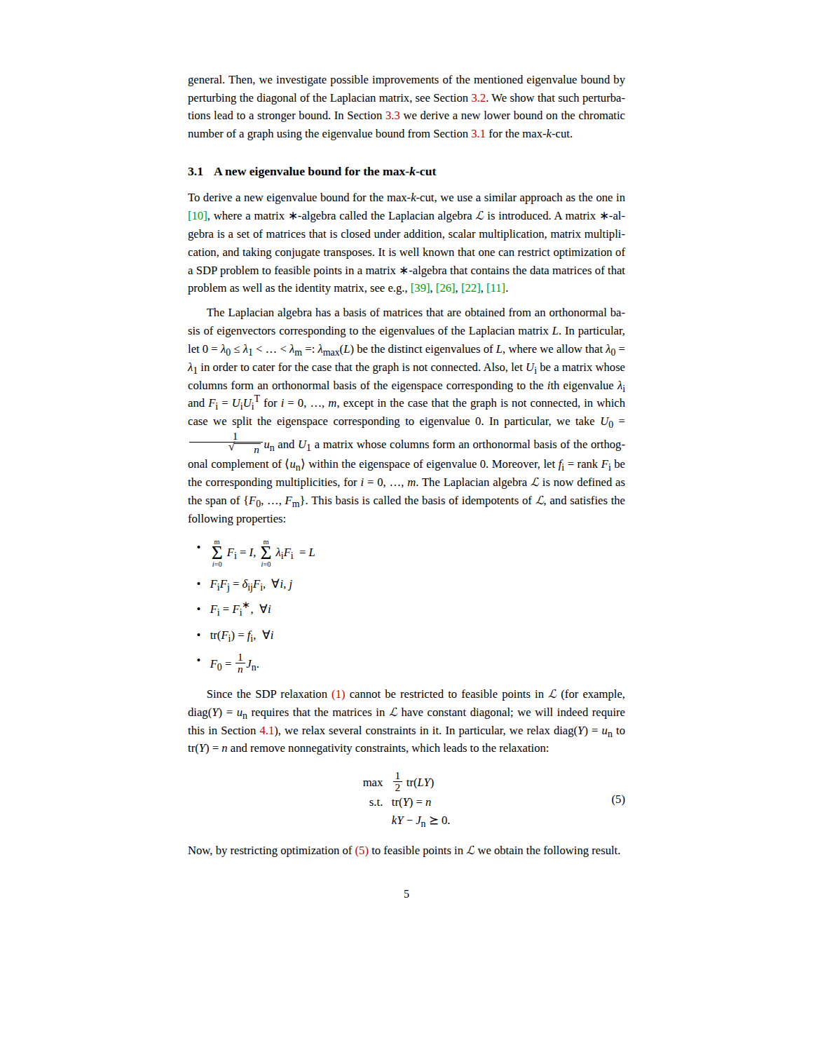general. Then, we investigate possible improvements of the mentioned eigenvalue bound by perturbing the diagonal of the Laplacian matrix, see Section 3.2. We show that such perturbations lead to a stronger bound. In Section 3.3 we derive a new lower bound on the chromatic number of a graph using the eigenvalue bound from Section 3.1 for the max-k-cut.
3.1 A new eigenvalue bound for the max-k-cut
To derive a new eigenvalue bound for the max-k-cut, we use a similar approach as the one in [10], where a matrix ∗-algebra called the Laplacian algebra ℒ is introduced. A matrix ∗-algebra is a set of matrices that is closed under addition, scalar multiplication, matrix multiplication, and taking conjugate transposes. It is well known that one can restrict optimization of a SDP problem to feasible points in a matrix ∗-algebra that contains the data matrices of that problem as well as the identity matrix, see e.g., [39], [26], [22], [11].
The Laplacian algebra has a basis of matrices that are obtained from an orthonormal basis of eigenvectors corresponding to the eigenvalues of the Laplacian matrix L. In particular, let 0 = λ0 ≤ λ1 < … < λm =: λmax(L) be the distinct eigenvalues of L, where we allow that λ0 = λ1 in order to cater for the case that the graph is not connected. Also, let Ui be a matrix whose columns form an orthonormal basis of the eigenspace corresponding to the ith eigenvalue λi and Fi = UiUiT for i = 0, …, m, except in the case that the graph is not connected, in which case we split the eigenspace corresponding to eigenvalue 0. In particular, we take U0 = 1 n un and U1 a matrix whose columns form an orthonormal basis of the orthogonal complement of ⟨un⟩ within the eigenspace of eigenvalue 0. Moreover, let fi = rank Fi be the corresponding multiplicities, for i = 0, …, m. The Laplacian algebra ℒ is now defined as the span of {F0, …, Fm}. This basis is called the basis of idempotents of ℒ, and satisfies the following properties:
mΣi=0 Fi = I, mΣi=0 λiFi = L
FiFj = δijFi, ∀i, j
Fi = Fi∗, ∀i
tr(Fi) = fi, ∀i
F0 = 1 n Jn.
Since the SDP relaxation (1) cannot be restricted to feasible points in ℒ (for example, diag(Y) = un requires that the matrices in ℒ have constant diagonal; we will indeed require this in Section 4.1), we relax several constraints in it. In particular, we relax diag(Y) = un to tr(Y) = n and remove nonnegativity constraints, which leads to the relaxation:
max
12 tr(LY)
s.t.
tr(Y) = n
kY − Jn ⪰ 0.
(5)
Now, by restricting optimization of (5) to feasible points in ℒ we obtain the following result.
5